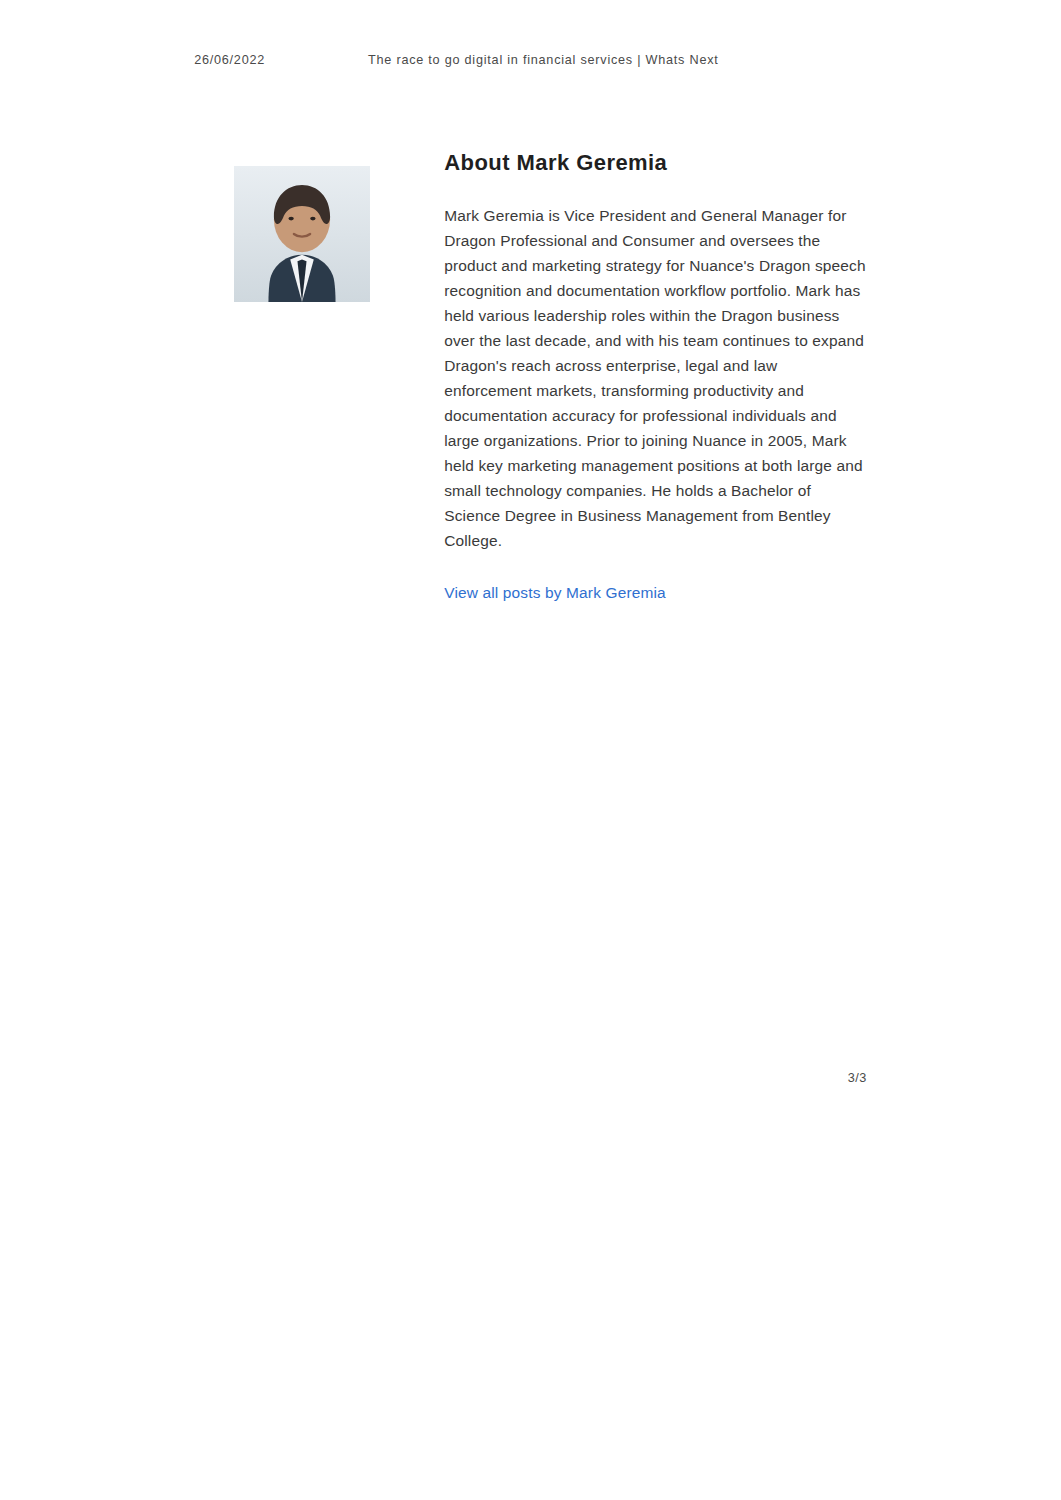26/06/2022 The race to go digital in financial services | Whats Next
About Mark Geremia
Mark Geremia is Vice President and General Manager for Dragon Professional and Consumer and oversees the product and marketing strategy for Nuance's Dragon speech recognition and documentation workflow portfolio. Mark has held various leadership roles within the Dragon business over the last decade, and with his team continues to expand Dragon's reach across enterprise, legal and law enforcement markets, transforming productivity and documentation accuracy for professional individuals and large organizations. Prior to joining Nuance in 2005, Mark held key marketing management positions at both large and small technology companies. He holds a Bachelor of Science Degree in Business Management from Bentley College.
View all posts by Mark Geremia
3/3